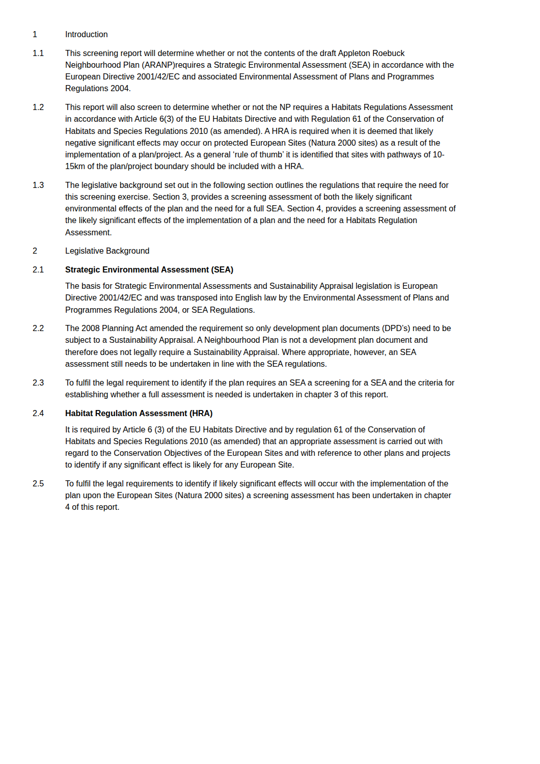1
Introduction
1.1 This screening report will determine whether or not the contents of the draft Appleton Roebuck Neighbourhood Plan (ARANP)requires a Strategic Environmental Assessment (SEA) in accordance with the European Directive 2001/42/EC and associated Environmental Assessment of Plans and Programmes Regulations 2004.
1.2 This report will also screen to determine whether or not the NP requires a Habitats Regulations Assessment in accordance with Article 6(3) of the EU Habitats Directive and with Regulation 61 of the Conservation of Habitats and Species Regulations 2010 (as amended). A HRA is required when it is deemed that likely negative significant effects may occur on protected European Sites (Natura 2000 sites) as a result of the implementation of a plan/project. As a general ‘rule of thumb’ it is identified that sites with pathways of 10-15km of the plan/project boundary should be included with a HRA.
1.3 The legislative background set out in the following section outlines the regulations that require the need for this screening exercise. Section 3, provides a screening assessment of both the likely significant environmental effects of the plan and the need for a full SEA. Section 4, provides a screening assessment of the likely significant effects of the implementation of a plan and the need for a Habitats Regulation Assessment.
2
Legislative Background
2.1
Strategic Environmental Assessment (SEA)
The basis for Strategic Environmental Assessments and Sustainability Appraisal legislation is European Directive 2001/42/EC and was transposed into English law by the Environmental Assessment of Plans and Programmes Regulations 2004, or SEA Regulations.
2.2 The 2008 Planning Act amended the requirement so only development plan documents (DPD’s) need to be subject to a Sustainability Appraisal. A Neighbourhood Plan is not a development plan document and therefore does not legally require a Sustainability Appraisal. Where appropriate, however, an SEA assessment still needs to be undertaken in line with the SEA regulations.
2.3 To fulfil the legal requirement to identify if the plan requires an SEA a screening for a SEA and the criteria for establishing whether a full assessment is needed is undertaken in chapter 3 of this report.
2.4
Habitat Regulation Assessment (HRA)
It is required by Article 6 (3) of the EU Habitats Directive and by regulation 61 of the Conservation of Habitats and Species Regulations 2010 (as amended) that an appropriate assessment is carried out with regard to the Conservation Objectives of the European Sites and with reference to other plans and projects to identify if any significant effect is likely for any European Site.
2.5 To fulfil the legal requirements to identify if likely significant effects will occur with the implementation of the plan upon the European Sites (Natura 2000 sites) a screening assessment has been undertaken in chapter 4 of this report.